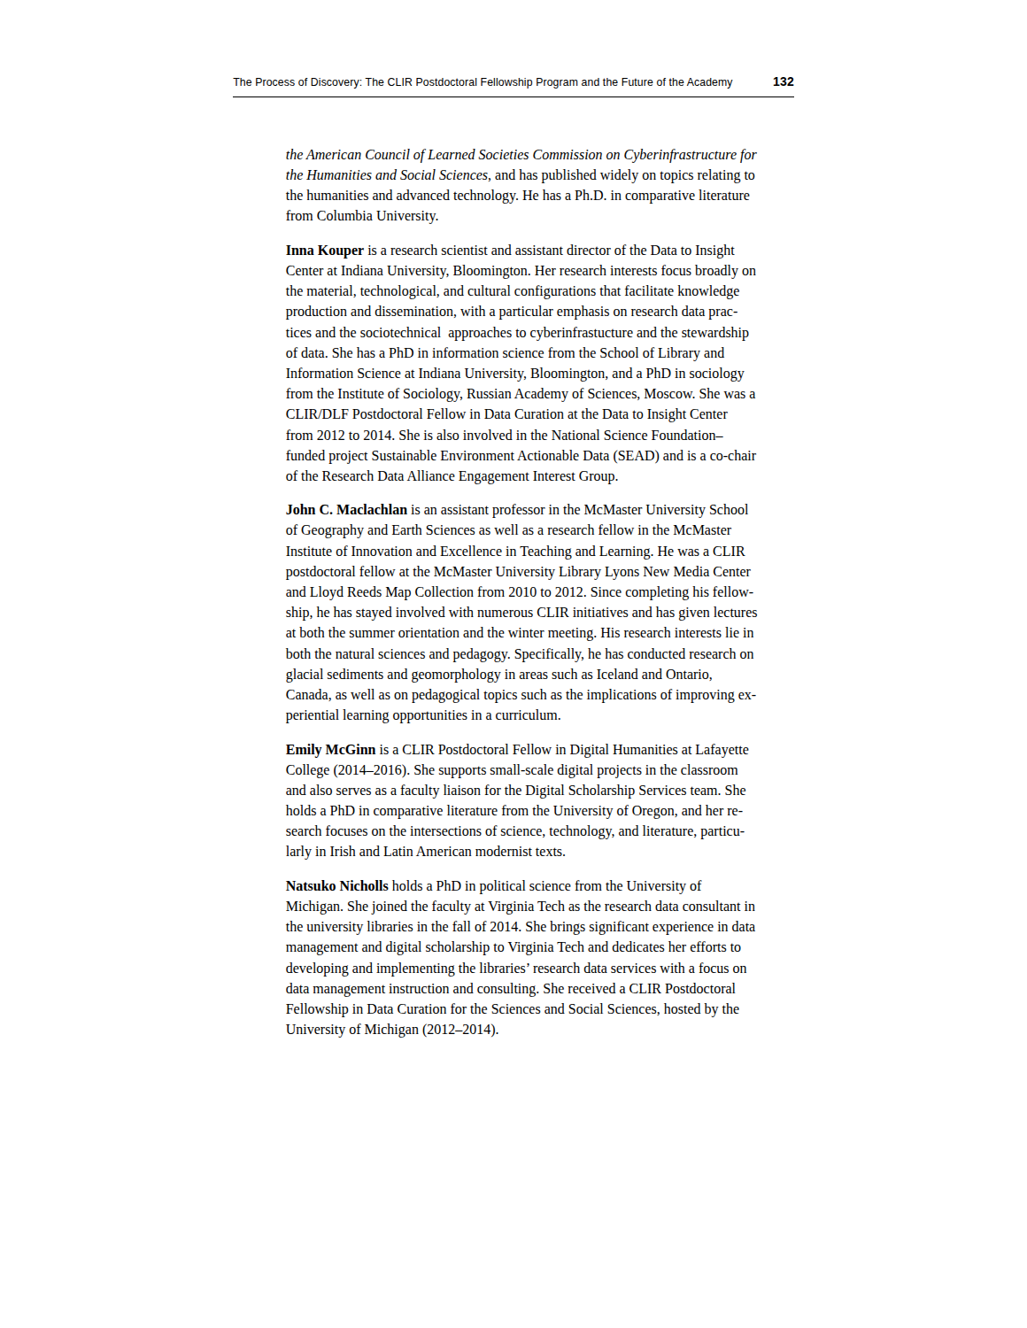The Process of Discovery: The CLIR Postdoctoral Fellowship Program and the Future of the Academy 132
the American Council of Learned Societies Commission on Cyberinfrastructure for the Humanities and Social Sciences, and has published widely on topics relating to the humanities and advanced technology. He has a Ph.D. in comparative literature from Columbia University.
Inna Kouper is a research scientist and assistant director of the Data to Insight Center at Indiana University, Bloomington. Her research interests focus broadly on the material, technological, and cultural configurations that facilitate knowledge production and dissemination, with a particular emphasis on research data practices and the sociotechnical approaches to cyberinfrastucture and the stewardship of data. She has a PhD in information science from the School of Library and Information Science at Indiana University, Bloomington, and a PhD in sociology from the Institute of Sociology, Russian Academy of Sciences, Moscow. She was a CLIR/DLF Postdoctoral Fellow in Data Curation at the Data to Insight Center from 2012 to 2014. She is also involved in the National Science Foundation–funded project Sustainable Environment Actionable Data (SEAD) and is a co-chair of the Research Data Alliance Engagement Interest Group.
John C. Maclachlan is an assistant professor in the McMaster University School of Geography and Earth Sciences as well as a research fellow in the McMaster Institute of Innovation and Excellence in Teaching and Learning. He was a CLIR postdoctoral fellow at the McMaster University Library Lyons New Media Center and Lloyd Reeds Map Collection from 2010 to 2012. Since completing his fellowship, he has stayed involved with numerous CLIR initiatives and has given lectures at both the summer orientation and the winter meeting. His research interests lie in both the natural sciences and pedagogy. Specifically, he has conducted research on glacial sediments and geomorphology in areas such as Iceland and Ontario, Canada, as well as on pedagogical topics such as the implications of improving experiential learning opportunities in a curriculum.
Emily McGinn is a CLIR Postdoctoral Fellow in Digital Humanities at Lafayette College (2014–2016). She supports small-scale digital projects in the classroom and also serves as a faculty liaison for the Digital Scholarship Services team. She holds a PhD in comparative literature from the University of Oregon, and her research focuses on the intersections of science, technology, and literature, particularly in Irish and Latin American modernist texts.
Natsuko Nicholls holds a PhD in political science from the University of Michigan. She joined the faculty at Virginia Tech as the research data consultant in the university libraries in the fall of 2014. She brings significant experience in data management and digital scholarship to Virginia Tech and dedicates her efforts to developing and implementing the libraries’ research data services with a focus on data management instruction and consulting. She received a CLIR Postdoctoral Fellowship in Data Curation for the Sciences and Social Sciences, hosted by the University of Michigan (2012–2014).